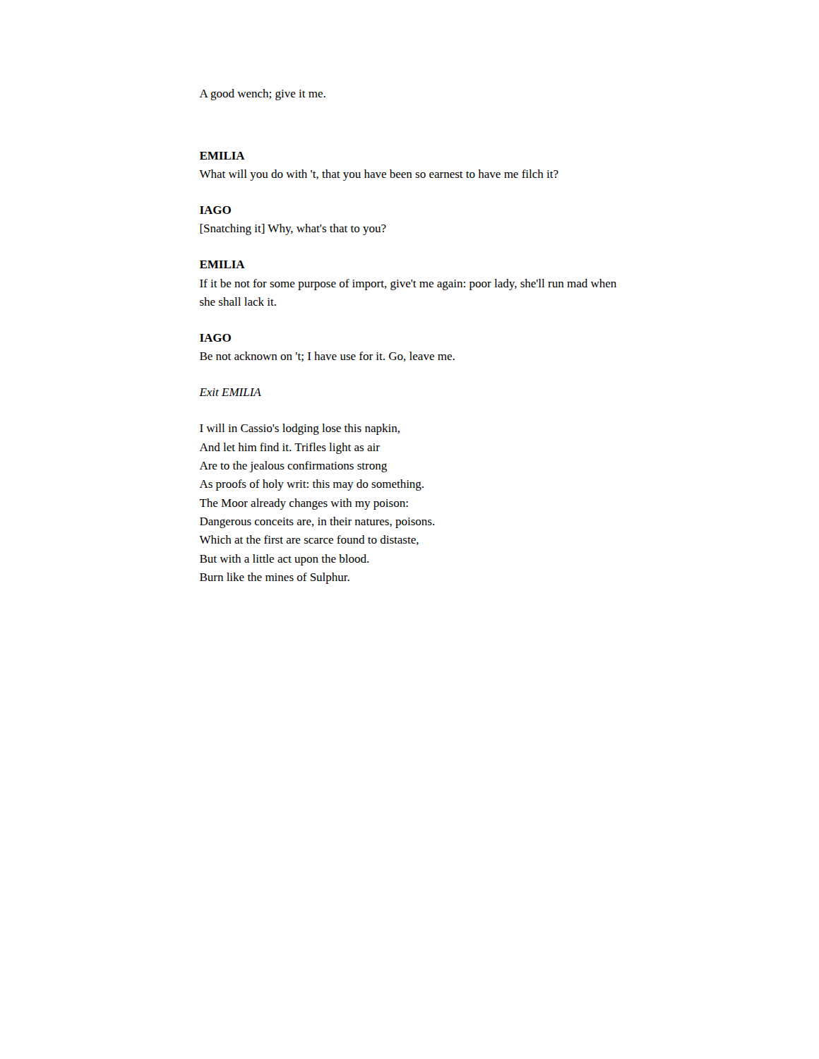A good wench; give it me.
EMILIA
What will you do with 't, that you have been so earnest to have me filch it?
IAGO
[Snatching it] Why, what's that to you?
EMILIA
If it be not for some purpose of import, give't me again: poor lady, she'll run mad when she shall lack it.
IAGO
Be not acknown on 't; I have use for it. Go, leave me.
Exit EMILIA
I will in Cassio's lodging lose this napkin,
And let him find it. Trifles light as air
Are to the jealous confirmations strong
As proofs of holy writ: this may do something.
The Moor already changes with my poison:
Dangerous conceits are, in their natures, poisons.
Which at the first are scarce found to distaste,
But with a little act upon the blood.
Burn like the mines of Sulphur.